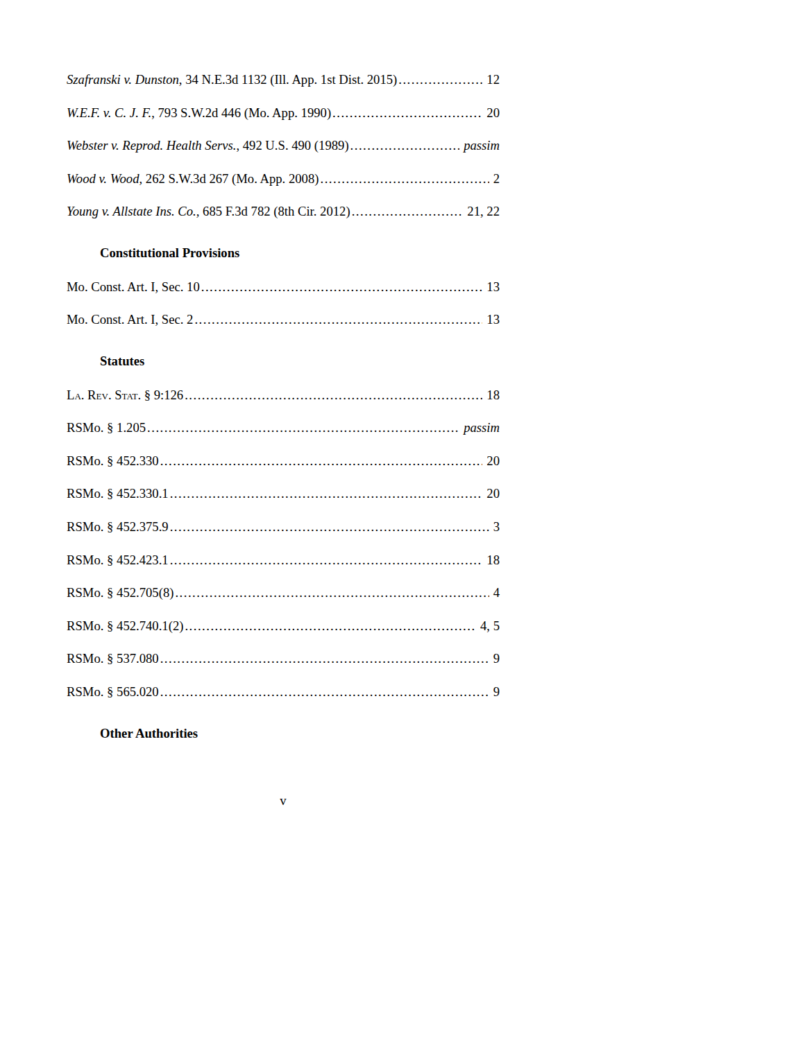Szafranski v. Dunston, 34 N.E.3d 1132 (Ill. App. 1st Dist. 2015) .................................... 12
W.E.F. v. C. J. F., 793 S.W.2d 446 (Mo. App. 1990) ...................................................... 20
Webster v. Reprod. Health Servs., 492 U.S. 490 (1989) .......................................... passim
Wood v. Wood, 262 S.W.3d 267 (Mo. App. 2008) ........................................................... 2
Young v. Allstate Ins. Co., 685 F.3d 782 (8th Cir. 2012) .......................................... 21, 22
Constitutional Provisions
Mo. Const. Art. I, Sec. 10 .............................................................................................. 13
Mo. Const. Art. I, Sec. 2 ................................................................................................ 13
Statutes
La. Rev. Stat. § 9:126 ................................................................................................ 18
RSMo. § 1.205 ....................................................................................................... passim
RSMo. § 452.330 ......................................................................................................... 20
RSMo. § 452.330.1 ....................................................................................................... 20
RSMo. § 452.375.9 ......................................................................................................... 3
RSMo. § 452.423.1 ....................................................................................................... 18
RSMo. § 452.705(8) ....................................................................................................... 4
RSMo. § 452.740.1(2) ................................................................................................ 4, 5
RSMo. § 537.080 ........................................................................................................... 9
RSMo. § 565.020 ........................................................................................................... 9
Other Authorities
v